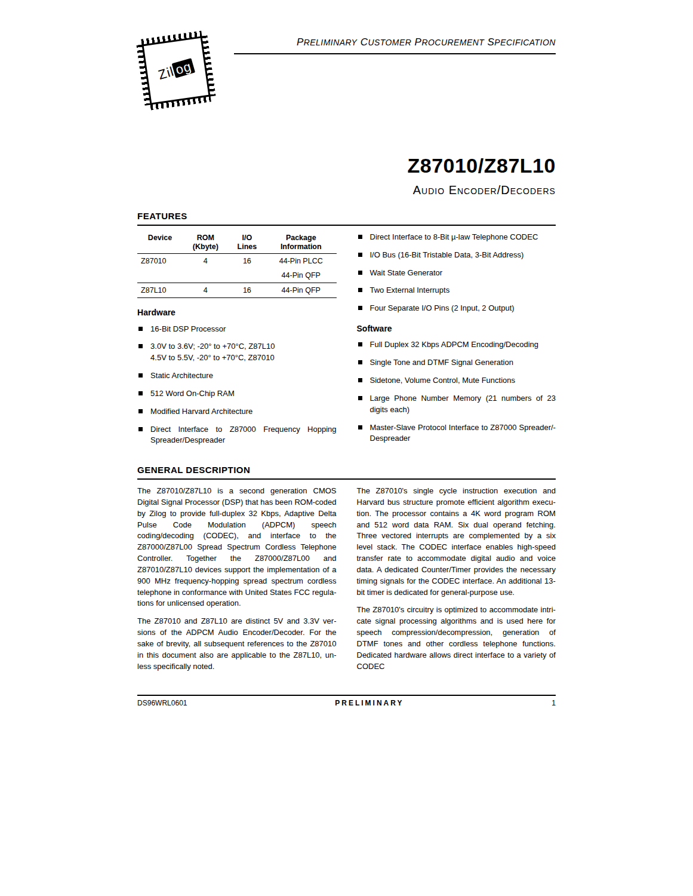Zil og
PRELIMINARY CUSTOMER PROCUREMENT SPECIFICATION
Z87010/Z87L10
Audio Encoder/Decoders
FEATURES
| Device | ROM (Kbyte) | I/O Lines | Package Information |
| --- | --- | --- | --- |
| Z87010 | 4 | 16 | 44-Pin PLCC |
| | | | 44-Pin QFP |
| Z87L10 | 4 | 16 | 44-Pin QFP |
Hardware
16-Bit DSP Processor
3.0V to 3.6V; -20° to +70°C, Z87L10
4.5V to 5.5V, -20° to +70°C, Z87010
Static Architecture
512 Word On-Chip RAM
Modified Harvard Architecture
Direct Interface to Z87000 Frequency Hopping Spreader/Despreader
Direct Interface to 8-Bit µ-law Telephone CODEC
I/O Bus (16-Bit Tristable Data, 3-Bit Address)
Wait State Generator
Two External Interrupts
Four Separate I/O Pins (2 Input, 2 Output)
Software
Full Duplex 32 Kbps ADPCM Encoding/Decoding
Single Tone and DTMF Signal Generation
Sidetone, Volume Control, Mute Functions
Large Phone Number Memory (21 numbers of 23 digits each)
Master-Slave Protocol Interface to Z87000 Spreader/-Despreader
GENERAL DESCRIPTION
The Z87010/Z87L10 is a second generation CMOS Digital Signal Processor (DSP) that has been ROM-coded by Zilog to provide full-duplex 32 Kbps, Adaptive Delta Pulse Code Modulation (ADPCM) speech coding/decoding (CODEC), and interface to the Z87000/Z87L00 Spread Spectrum Cordless Telephone Controller. Together the Z87000/Z87L00 and Z87010/Z87L10 devices support the implementation of a 900 MHz frequency-hopping spread spectrum cordless telephone in conformance with United States FCC regulations for unlicensed operation.
The Z87010 and Z87L10 are distinct 5V and 3.3V versions of the ADPCM Audio Encoder/Decoder. For the sake of brevity, all subsequent references to the Z87010 in this document also are applicable to the Z87L10, unless specifically noted.
The Z87010's single cycle instruction execution and Harvard bus structure promote efficient algorithm execution. The processor contains a 4K word program ROM and 512 word data RAM. Six dual operand fetching. Three vectored interrupts are complemented by a six level stack. The CODEC interface enables high-speed transfer rate to accommodate digital audio and voice data. A dedicated Counter/Timer provides the necessary timing signals for the CODEC interface. An additional 13-bit timer is dedicated for general-purpose use.
The Z87010's circuitry is optimized to accommodate intricate signal processing algorithms and is used here for speech compression/decompression, generation of DTMF tones and other cordless telephone functions. Dedicated hardware allows direct interface to a variety of CODEC
DS96WRL0601
PRELIMINARY
1